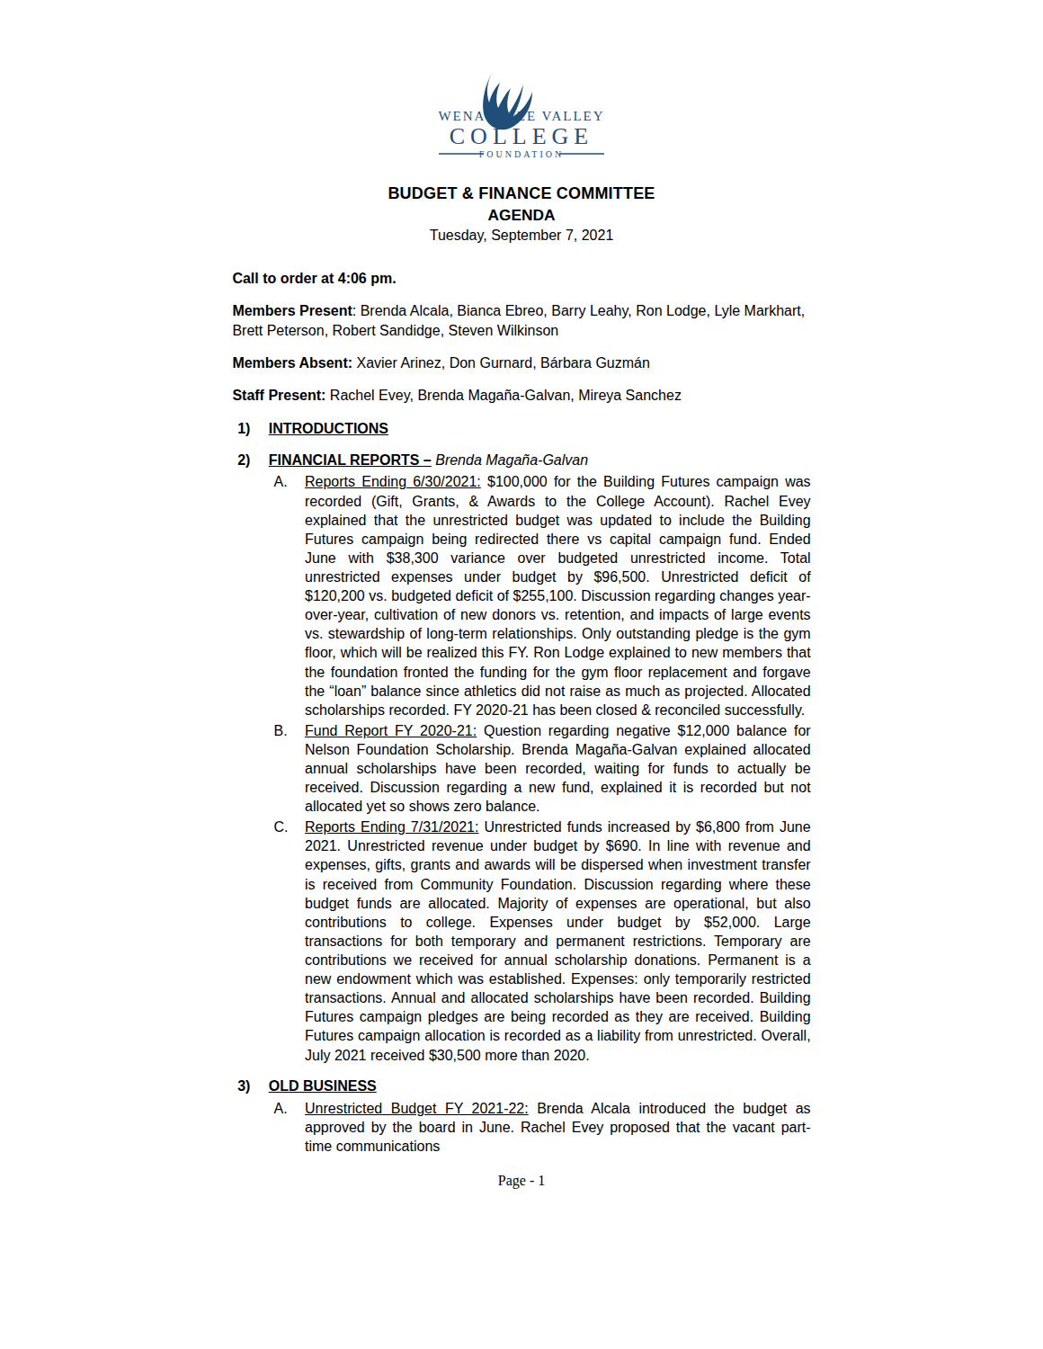WENATCHEE VALLEY COLLEGE FOUNDATION
BUDGET & FINANCE COMMITTEE
AGENDA
Tuesday, September 7, 2021
Call to order at 4:06 pm.
Members Present: Brenda Alcala, Bianca Ebreo, Barry Leahy, Ron Lodge, Lyle Markhart, Brett Peterson, Robert Sandidge, Steven Wilkinson
Members Absent: Xavier Arinez, Don Gurnard, Bárbara Guzmán
Staff Present: Rachel Evey, Brenda Magaña-Galvan, Mireya Sanchez
Introductions
Financial Reports – Brenda Magaña-Galvan
Reports Ending 6/30/2021: $100,000 for the Building Futures campaign was recorded (Gift, Grants, & Awards to the College Account). Rachel Evey explained that the unrestricted budget was updated to include the Building Futures campaign being redirected there vs capital campaign fund. Ended June with $38,300 variance over budgeted unrestricted income. Total unrestricted expenses under budget by $96,500. Unrestricted deficit of $120,200 vs. budgeted deficit of $255,100. Discussion regarding changes year-over-year, cultivation of new donors vs. retention, and impacts of large events vs. stewardship of long-term relationships. Only outstanding pledge is the gym floor, which will be realized this FY. Ron Lodge explained to new members that the foundation fronted the funding for the gym floor replacement and forgave the “loan” balance since athletics did not raise as much as projected. Allocated scholarships recorded. FY 2020-21 has been closed & reconciled successfully.
Fund Report FY 2020-21: Question regarding negative $12,000 balance for Nelson Foundation Scholarship. Brenda Magaña-Galvan explained allocated annual scholarships have been recorded, waiting for funds to actually be received. Discussion regarding a new fund, explained it is recorded but not allocated yet so shows zero balance.
Reports Ending 7/31/2021: Unrestricted funds increased by $6,800 from June 2021. Unrestricted revenue under budget by $690. In line with revenue and expenses, gifts, grants and awards will be dispersed when investment transfer is received from Community Foundation. Discussion regarding where these budget funds are allocated. Majority of expenses are operational, but also contributions to college. Expenses under budget by $52,000. Large transactions for both temporary and permanent restrictions. Temporary are contributions we received for annual scholarship donations. Permanent is a new endowment which was established. Expenses: only temporarily restricted transactions. Annual and allocated scholarships have been recorded. Building Futures campaign pledges are being recorded as they are received. Building Futures campaign allocation is recorded as a liability from unrestricted. Overall, July 2021 received $30,500 more than 2020.
Old Business
Unrestricted Budget FY 2021-22: Brenda Alcala introduced the budget as approved by the board in June. Rachel Evey proposed that the vacant part-time communications
Page - 1